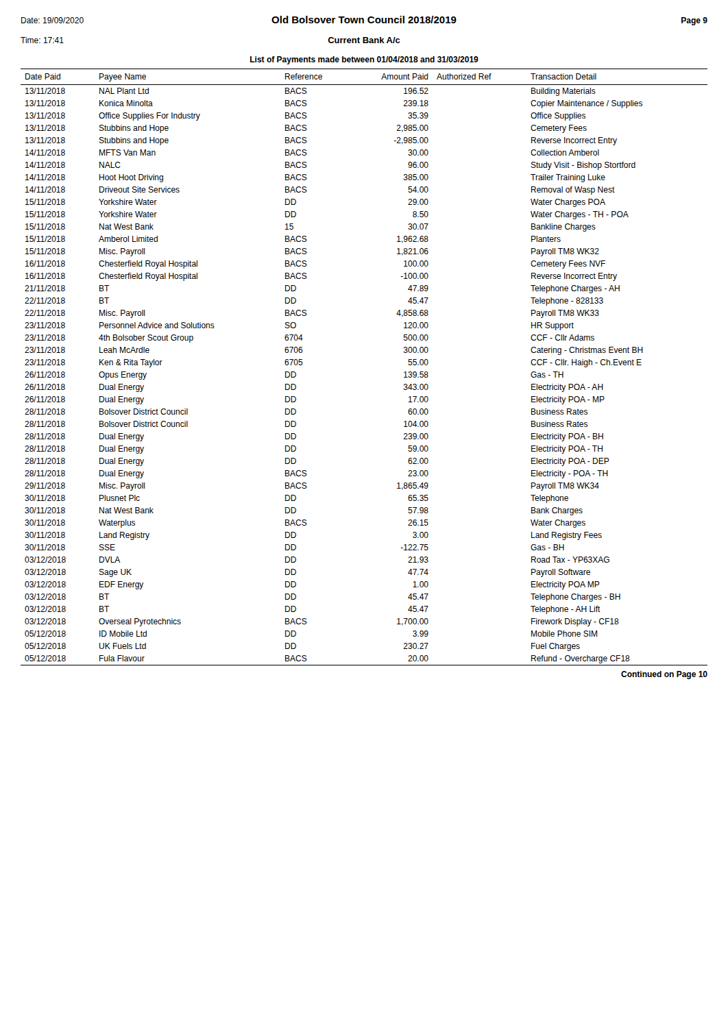Date: 19/09/2020
Old Bolsover Town Council 2018/2019
Page 9
Time: 17:41
Current Bank A/c
List of Payments made between 01/04/2018 and 31/03/2019
| Date Paid | Payee Name | Reference | Amount Paid | Authorized Ref | Transaction Detail |
| --- | --- | --- | --- | --- | --- |
| 13/11/2018 | NAL Plant Ltd | BACS | 196.52 | | Building Materials |
| 13/11/2018 | Konica Minolta | BACS | 239.18 | | Copier Maintenance / Supplies |
| 13/11/2018 | Office Supplies For Industry | BACS | 35.39 | | Office Supplies |
| 13/11/2018 | Stubbins and Hope | BACS | 2,985.00 | | Cemetery Fees |
| 13/11/2018 | Stubbins and Hope | BACS | -2,985.00 | | Reverse Incorrect Entry |
| 14/11/2018 | MFTS Van Man | BACS | 30.00 | | Collection Amberol |
| 14/11/2018 | NALC | BACS | 96.00 | | Study Visit - Bishop Stortford |
| 14/11/2018 | Hoot Hoot Driving | BACS | 385.00 | | Trailer Training Luke |
| 14/11/2018 | Driveout Site Services | BACS | 54.00 | | Removal of Wasp Nest |
| 15/11/2018 | Yorkshire Water | DD | 29.00 | | Water Charges POA |
| 15/11/2018 | Yorkshire Water | DD | 8.50 | | Water Charges - TH - POA |
| 15/11/2018 | Nat West Bank | 15 | 30.07 | | Bankline Charges |
| 15/11/2018 | Amberol Limited | BACS | 1,962.68 | | Planters |
| 15/11/2018 | Misc. Payroll | BACS | 1,821.06 | | Payroll TM8 WK32 |
| 16/11/2018 | Chesterfield Royal Hospital | BACS | 100.00 | | Cemetery Fees NVF |
| 16/11/2018 | Chesterfield Royal Hospital | BACS | -100.00 | | Reverse Incorrect Entry |
| 21/11/2018 | BT | DD | 47.89 | | Telephone Charges - AH |
| 22/11/2018 | BT | DD | 45.47 | | Telephone - 828133 |
| 22/11/2018 | Misc. Payroll | BACS | 4,858.68 | | Payroll TM8 WK33 |
| 23/11/2018 | Personnel Advice and Solutions | SO | 120.00 | | HR Support |
| 23/11/2018 | 4th Bolsober Scout Group | 6704 | 500.00 | | CCF - Cllr Adams |
| 23/11/2018 | Leah McArdle | 6706 | 300.00 | | Catering - Christmas Event BH |
| 23/11/2018 | Ken & Rita Taylor | 6705 | 55.00 | | CCF - Cllr. Haigh - Ch.Event E |
| 26/11/2018 | Opus Energy | DD | 139.58 | | Gas - TH |
| 26/11/2018 | Dual Energy | DD | 343.00 | | Electricity POA - AH |
| 26/11/2018 | Dual Energy | DD | 17.00 | | Electricity POA - MP |
| 28/11/2018 | Bolsover District Council | DD | 60.00 | | Business Rates |
| 28/11/2018 | Bolsover District Council | DD | 104.00 | | Business Rates |
| 28/11/2018 | Dual Energy | DD | 239.00 | | Electricity POA - BH |
| 28/11/2018 | Dual Energy | DD | 59.00 | | Electricity POA - TH |
| 28/11/2018 | Dual Energy | DD | 62.00 | | Electricity POA - DEP |
| 28/11/2018 | Dual Energy | BACS | 23.00 | | Electricity - POA - TH |
| 29/11/2018 | Misc. Payroll | BACS | 1,865.49 | | Payroll TM8 WK34 |
| 30/11/2018 | Plusnet Plc | DD | 65.35 | | Telephone |
| 30/11/2018 | Nat West Bank | DD | 57.98 | | Bank Charges |
| 30/11/2018 | Waterplus | BACS | 26.15 | | Water Charges |
| 30/11/2018 | Land Registry | DD | 3.00 | | Land Registry Fees |
| 30/11/2018 | SSE | DD | -122.75 | | Gas - BH |
| 03/12/2018 | DVLA | DD | 21.93 | | Road Tax - YP63XAG |
| 03/12/2018 | Sage UK | DD | 47.74 | | Payroll Software |
| 03/12/2018 | EDF Energy | DD | 1.00 | | Electricity POA MP |
| 03/12/2018 | BT | DD | 45.47 | | Telephone Charges - BH |
| 03/12/2018 | BT | DD | 45.47 | | Telephone - AH Lift |
| 03/12/2018 | Overseal Pyrotechnics | BACS | 1,700.00 | | Firework Display - CF18 |
| 05/12/2018 | ID Mobile Ltd | DD | 3.99 | | Mobile Phone SIM |
| 05/12/2018 | UK Fuels Ltd | DD | 230.27 | | Fuel Charges |
| 05/12/2018 | Fula Flavour | BACS | 20.00 | | Refund - Overcharge CF18 |
Continued on Page 10